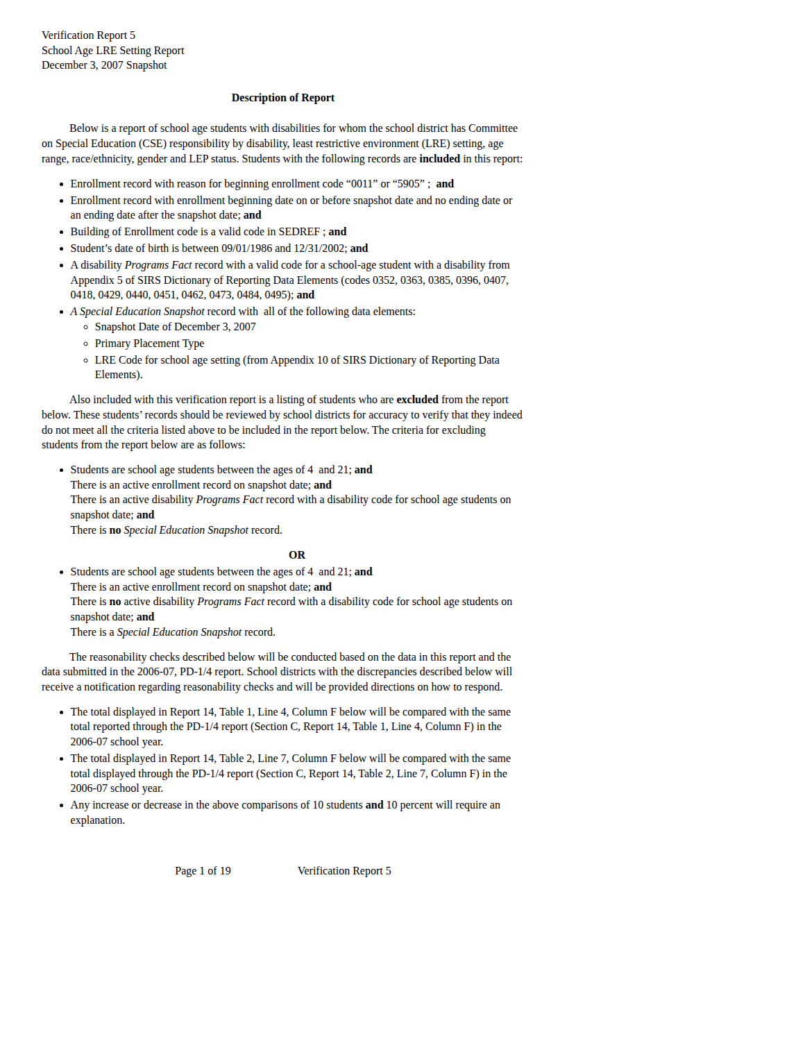Verification Report 5
School Age LRE Setting Report
December 3, 2007 Snapshot
Description of Report
Below is a report of school age students with disabilities for whom the school district has Committee on Special Education (CSE) responsibility by disability, least restrictive environment (LRE) setting, age range, race/ethnicity, gender and LEP status. Students with the following records are included in this report:
Enrollment record with reason for beginning enrollment code “0011” or “5905” ; and
Enrollment record with enrollment beginning date on or before snapshot date and no ending date or an ending date after the snapshot date; and
Building of Enrollment code is a valid code in SEDREF ; and
Student’s date of birth is between 09/01/1986 and 12/31/2002; and
A disability Programs Fact record with a valid code for a school-age student with a disability from Appendix 5 of SIRS Dictionary of Reporting Data Elements (codes 0352, 0363, 0385, 0396, 0407, 0418, 0429, 0440, 0451, 0462, 0473, 0484, 0495); and
A Special Education Snapshot record with all of the following data elements:
Snapshot Date of December 3, 2007
Primary Placement Type
LRE Code for school age setting (from Appendix 10 of SIRS Dictionary of Reporting Data Elements).
Also included with this verification report is a listing of students who are excluded from the report below. These students’ records should be reviewed by school districts for accuracy to verify that they indeed do not meet all the criteria listed above to be included in the report below. The criteria for excluding students from the report below are as follows:
Students are school age students between the ages of 4 and 21; and
There is an active enrollment record on snapshot date; and
There is an active disability Programs Fact record with a disability code for school age students on snapshot date; and
There is no Special Education Snapshot record.
OR
Students are school age students between the ages of 4 and 21; and
There is an active enrollment record on snapshot date; and
There is no active disability Programs Fact record with a disability code for school age students on snapshot date; and
There is a Special Education Snapshot record.
The reasonability checks described below will be conducted based on the data in this report and the data submitted in the 2006-07, PD-1/4 report. School districts with the discrepancies described below will receive a notification regarding reasonability checks and will be provided directions on how to respond.
The total displayed in Report 14, Table 1, Line 4, Column F below will be compared with the same total reported through the PD-1/4 report (Section C, Report 14, Table 1, Line 4, Column F) in the 2006-07 school year.
The total displayed in Report 14, Table 2, Line 7, Column F below will be compared with the same total displayed through the PD-1/4 report (Section C, Report 14, Table 2, Line 7, Column F) in the 2006-07 school year.
Any increase or decrease in the above comparisons of 10 students and 10 percent will require an explanation.
Page 1 of 19 Verification Report 5